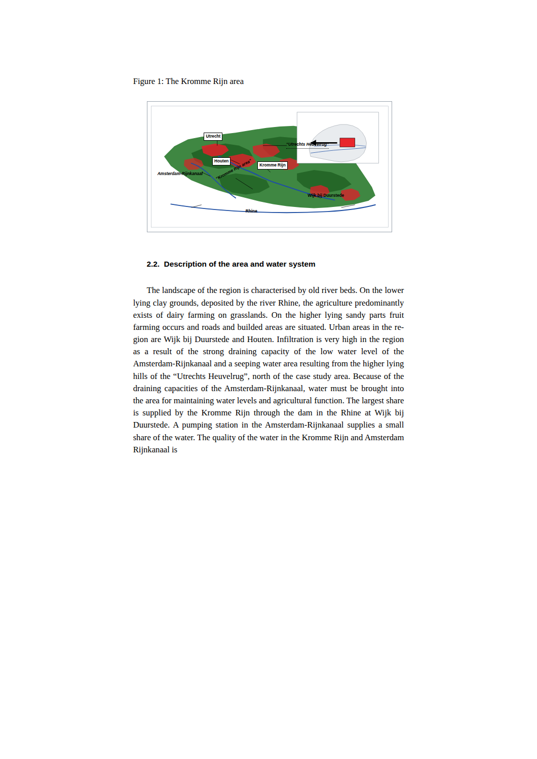Figure 1: The Kromme Rijn area
Utrecht “Utrechts Heuvelrug” Houten Kromme Rijn Amsterdam-Rijnkanaal “Kromme Rijn area” Wijk bij Duurstede Rhine
2.2. Description of the area and water system
The landscape of the region is characterised by old river beds. On the lower lying clay grounds, deposited by the river Rhine, the agriculture predominantly exists of dairy farming on grasslands. On the higher lying sandy parts fruit farming occurs and roads and builded areas are situated. Urban areas in the region are Wijk bij Duurstede and Houten. Infiltration is very high in the region as a result of the strong draining capacity of the low water level of the Amsterdam-Rijnkanaal and a seeping water area resulting from the higher lying hills of the “Utrechts Heuvelrug”, north of the case study area. Because of the draining capacities of the Amsterdam-Rijnkanaal, water must be brought into the area for maintaining water levels and agricultural function. The largest share is supplied by the Kromme Rijn through the dam in the Rhine at Wijk bij Duurstede. A pumping station in the Amsterdam-Rijnkanaal supplies a small share of the water. The quality of the water in the Kromme Rijn and Amsterdam Rijnkanaal is